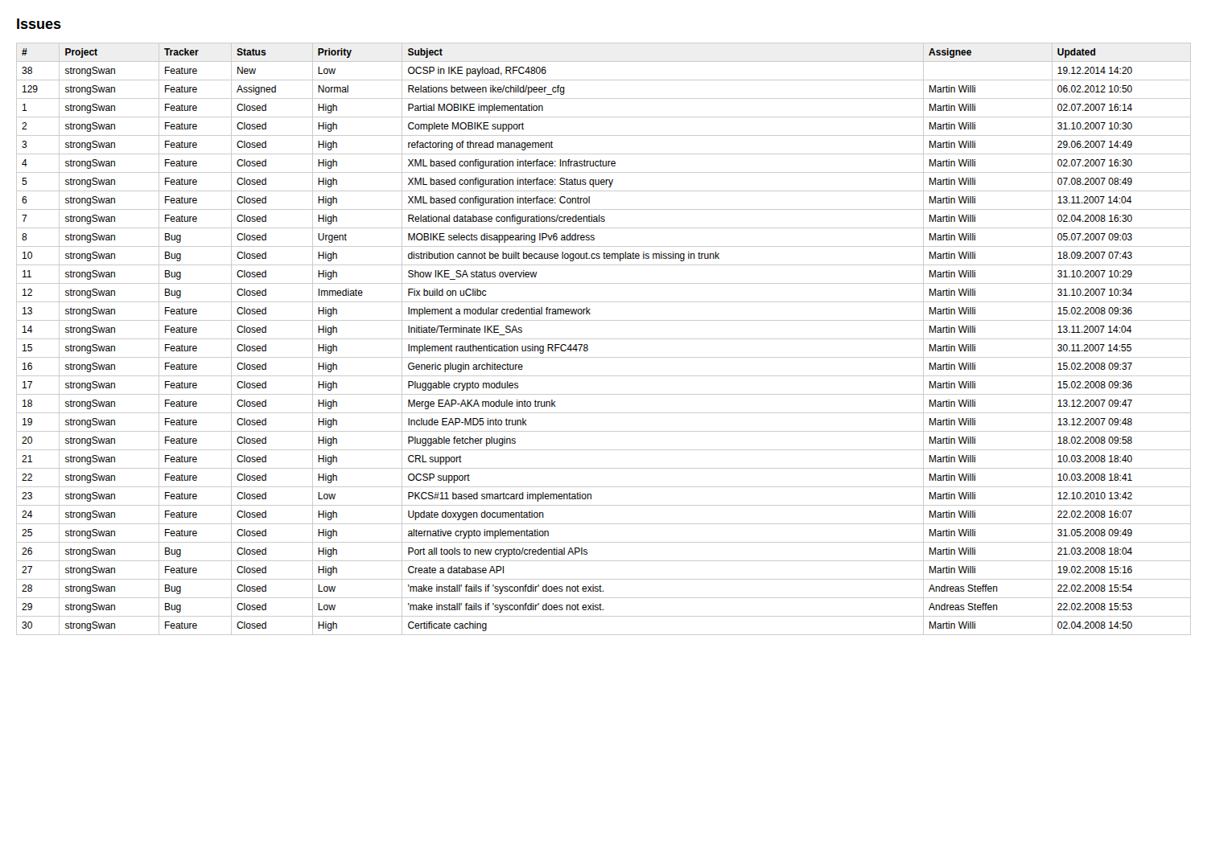Issues
| # | Project | Tracker | Status | Priority | Subject | Assignee | Updated |
| --- | --- | --- | --- | --- | --- | --- | --- |
| 38 | strongSwan | Feature | New | Low | OCSP in IKE payload, RFC4806 | | 19.12.2014 14:20 |
| 129 | strongSwan | Feature | Assigned | Normal | Relations between ike/child/peer_cfg | Martin Willi | 06.02.2012 10:50 |
| 1 | strongSwan | Feature | Closed | High | Partial MOBIKE implementation | Martin Willi | 02.07.2007 16:14 |
| 2 | strongSwan | Feature | Closed | High | Complete MOBIKE support | Martin Willi | 31.10.2007 10:30 |
| 3 | strongSwan | Feature | Closed | High | refactoring of thread management | Martin Willi | 29.06.2007 14:49 |
| 4 | strongSwan | Feature | Closed | High | XML based configuration interface: Infrastructure | Martin Willi | 02.07.2007 16:30 |
| 5 | strongSwan | Feature | Closed | High | XML based configuration interface: Status query | Martin Willi | 07.08.2007 08:49 |
| 6 | strongSwan | Feature | Closed | High | XML based configuration interface: Control | Martin Willi | 13.11.2007 14:04 |
| 7 | strongSwan | Feature | Closed | High | Relational database configurations/credentials | Martin Willi | 02.04.2008 16:30 |
| 8 | strongSwan | Bug | Closed | Urgent | MOBIKE selects disappearing IPv6 address | Martin Willi | 05.07.2007 09:03 |
| 10 | strongSwan | Bug | Closed | High | distribution cannot be built because logout.cs template is missing in trunk | Martin Willi | 18.09.2007 07:43 |
| 11 | strongSwan | Bug | Closed | High | Show IKE_SA status overview | Martin Willi | 31.10.2007 10:29 |
| 12 | strongSwan | Bug | Closed | Immediate | Fix build on uClibc | Martin Willi | 31.10.2007 10:34 |
| 13 | strongSwan | Feature | Closed | High | Implement a modular credential framework | Martin Willi | 15.02.2008 09:36 |
| 14 | strongSwan | Feature | Closed | High | Initiate/Terminate IKE_SAs | Martin Willi | 13.11.2007 14:04 |
| 15 | strongSwan | Feature | Closed | High | Implement rauthentication using RFC4478 | Martin Willi | 30.11.2007 14:55 |
| 16 | strongSwan | Feature | Closed | High | Generic plugin architecture | Martin Willi | 15.02.2008 09:37 |
| 17 | strongSwan | Feature | Closed | High | Pluggable crypto modules | Martin Willi | 15.02.2008 09:36 |
| 18 | strongSwan | Feature | Closed | High | Merge EAP-AKA module into trunk | Martin Willi | 13.12.2007 09:47 |
| 19 | strongSwan | Feature | Closed | High | Include EAP-MD5 into trunk | Martin Willi | 13.12.2007 09:48 |
| 20 | strongSwan | Feature | Closed | High | Pluggable fetcher plugins | Martin Willi | 18.02.2008 09:58 |
| 21 | strongSwan | Feature | Closed | High | CRL support | Martin Willi | 10.03.2008 18:40 |
| 22 | strongSwan | Feature | Closed | High | OCSP support | Martin Willi | 10.03.2008 18:41 |
| 23 | strongSwan | Feature | Closed | Low | PKCS#11 based smartcard implementation | Martin Willi | 12.10.2010 13:42 |
| 24 | strongSwan | Feature | Closed | High | Update doxygen documentation | Martin Willi | 22.02.2008 16:07 |
| 25 | strongSwan | Feature | Closed | High | alternative crypto implementation | Martin Willi | 31.05.2008 09:49 |
| 26 | strongSwan | Bug | Closed | High | Port all tools to new crypto/credential APIs | Martin Willi | 21.03.2008 18:04 |
| 27 | strongSwan | Feature | Closed | High | Create a database API | Martin Willi | 19.02.2008 15:16 |
| 28 | strongSwan | Bug | Closed | Low | 'make install' fails if 'sysconfdir' does not exist. | Andreas Steffen | 22.02.2008 15:54 |
| 29 | strongSwan | Bug | Closed | Low | 'make install' fails if 'sysconfdir' does not exist. | Andreas Steffen | 22.02.2008 15:53 |
| 30 | strongSwan | Feature | Closed | High | Certificate caching | Martin Willi | 02.04.2008 14:50 |